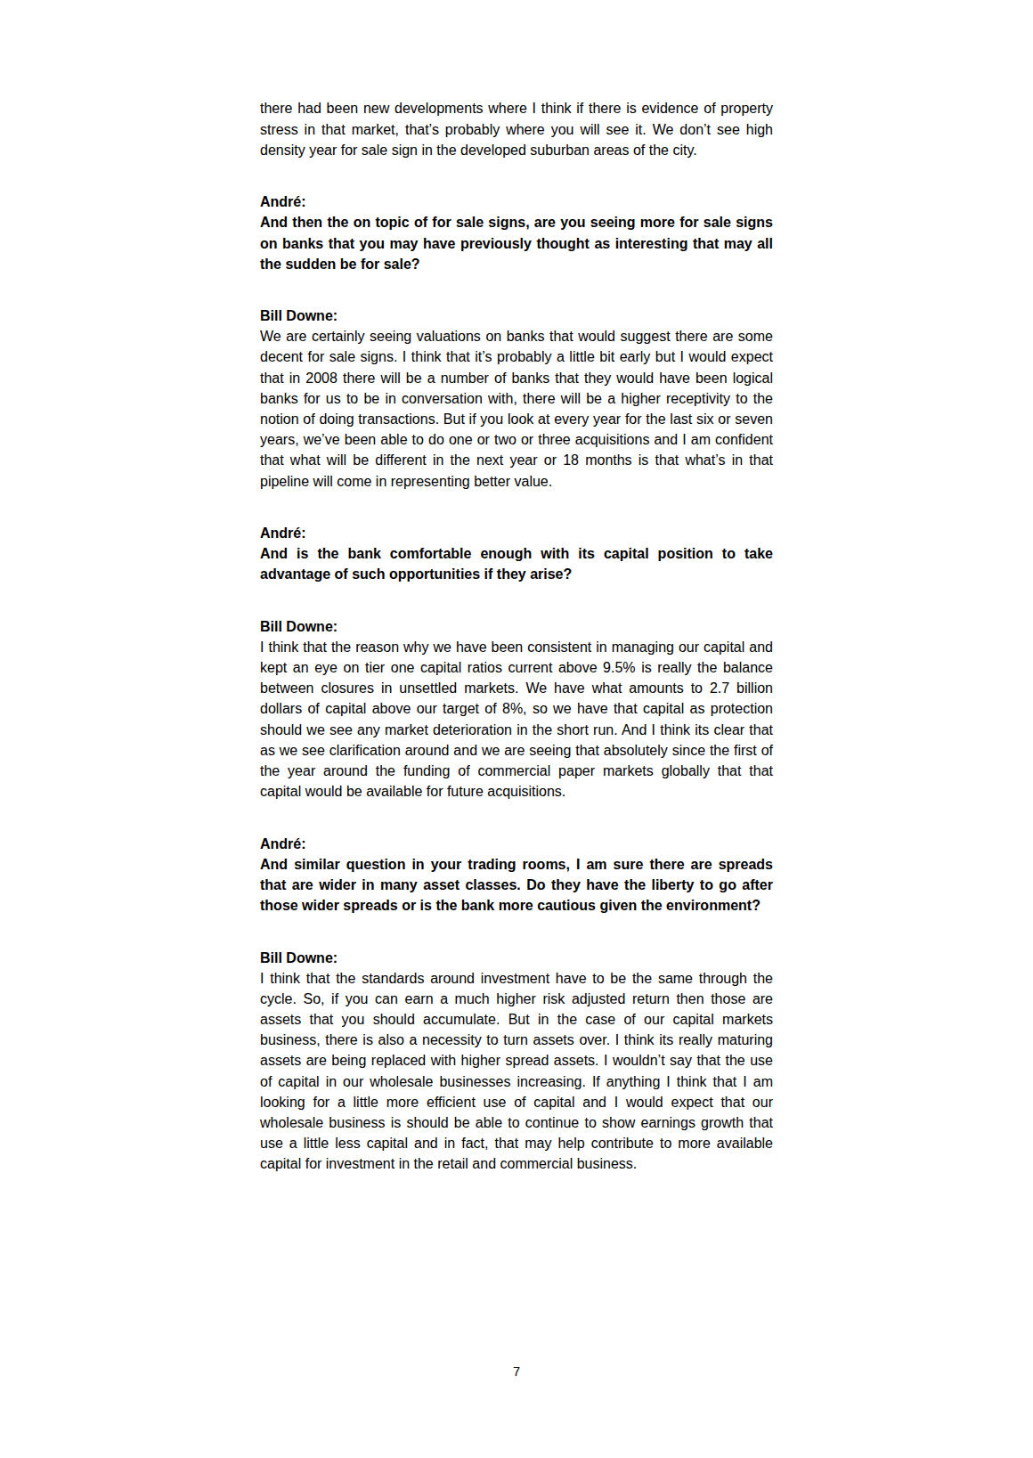there had been new developments where I think if there is evidence of property stress in that market, that’s probably where you will see it. We don’t see high density year for sale sign in the developed suburban areas of the city.
André:
And then the on topic of for sale signs, are you seeing more for sale signs on banks that you may have previously thought as interesting that may all the sudden be for sale?
Bill Downe:
We are certainly seeing valuations on banks that would suggest there are some decent for sale signs. I think that it’s probably a little bit early but I would expect that in 2008 there will be a number of banks that they would have been logical banks for us to be in conversation with, there will be a higher receptivity to the notion of doing transactions. But if you look at every year for the last six or seven years, we’ve been able to do one or two or three acquisitions and I am confident that what will be different in the next year or 18 months is that what’s in that pipeline will come in representing better value.
André:
And is the bank comfortable enough with its capital position to take advantage of such opportunities if they arise?
Bill Downe:
I think that the reason why we have been consistent in managing our capital and kept an eye on tier one capital ratios current above 9.5% is really the balance between closures in unsettled markets. We have what amounts to 2.7 billion dollars of capital above our target of 8%, so we have that capital as protection should we see any market deterioration in the short run. And I think its clear that as we see clarification around and we are seeing that absolutely since the first of the year around the funding of commercial paper markets globally that that capital would be available for future acquisitions.
André:
And similar question in your trading rooms, I am sure there are spreads that are wider in many asset classes. Do they have the liberty to go after those wider spreads or is the bank more cautious given the environment?
Bill Downe:
I think that the standards around investment have to be the same through the cycle. So, if you can earn a much higher risk adjusted return then those are assets that you should accumulate. But in the case of our capital markets business, there is also a necessity to turn assets over. I think its really maturing assets are being replaced with higher spread assets. I wouldn’t say that the use of capital in our wholesale businesses increasing. If anything I think that I am looking for a little more efficient use of capital and I would expect that our wholesale business is should be able to continue to show earnings growth that use a little less capital and in fact, that may help contribute to more available capital for investment in the retail and commercial business.
7